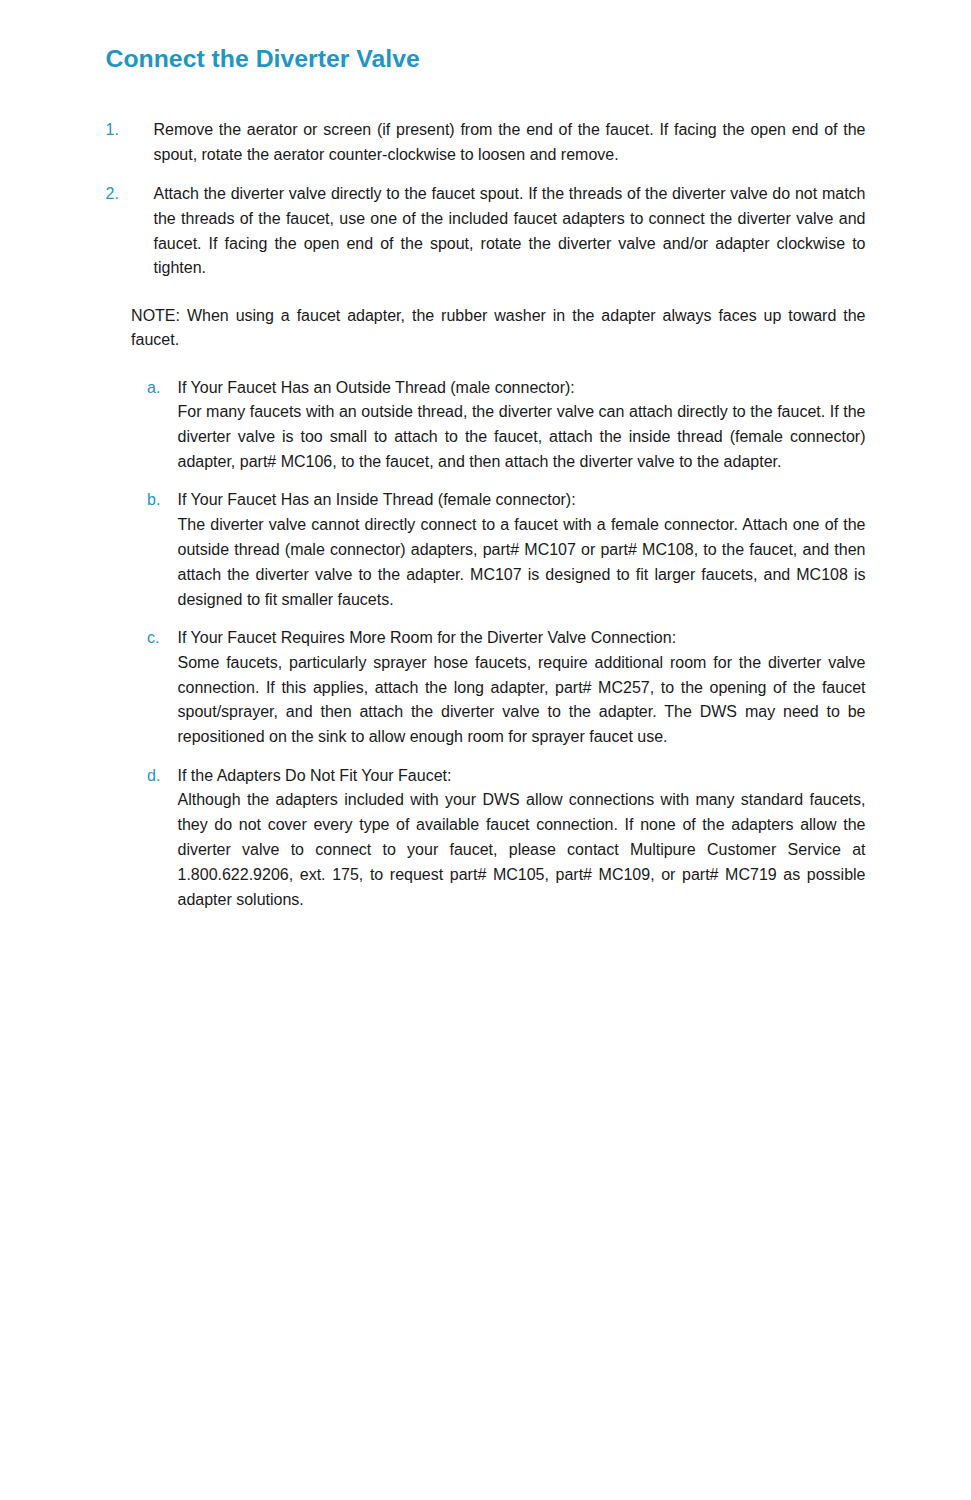Connect the Diverter Valve
Remove the aerator or screen (if present) from the end of the faucet. If facing the open end of the spout, rotate the aerator counter-clockwise to loosen and remove.
Attach the diverter valve directly to the faucet spout. If the threads of the diverter valve do not match the threads of the faucet, use one of the included faucet adapters to connect the diverter valve and faucet. If facing the open end of the spout, rotate the diverter valve and/or adapter clockwise to tighten.
NOTE: When using a faucet adapter, the rubber washer in the adapter always faces up toward the faucet.
If Your Faucet Has an Outside Thread (male connector): For many faucets with an outside thread, the diverter valve can attach directly to the faucet. If the diverter valve is too small to attach to the faucet, attach the inside thread (female connector) adapter, part# MC106, to the faucet, and then attach the diverter valve to the adapter.
If Your Faucet Has an Inside Thread (female connector): The diverter valve cannot directly connect to a faucet with a female connector. Attach one of the outside thread (male connector) adapters, part# MC107 or part# MC108, to the faucet, and then attach the diverter valve to the adapter. MC107 is designed to fit larger faucets, and MC108 is designed to fit smaller faucets.
If Your Faucet Requires More Room for the Diverter Valve Connection: Some faucets, particularly sprayer hose faucets, require additional room for the diverter valve connection. If this applies, attach the long adapter, part# MC257, to the opening of the faucet spout/sprayer, and then attach the diverter valve to the adapter. The DWS may need to be repositioned on the sink to allow enough room for sprayer faucet use.
If the Adapters Do Not Fit Your Faucet: Although the adapters included with your DWS allow connections with many standard faucets, they do not cover every type of available faucet connection. If none of the adapters allow the diverter valve to connect to your faucet, please contact Multipure Customer Service at 1.800.622.9206, ext. 175, to request part# MC105, part# MC109, or part# MC719 as possible adapter solutions.